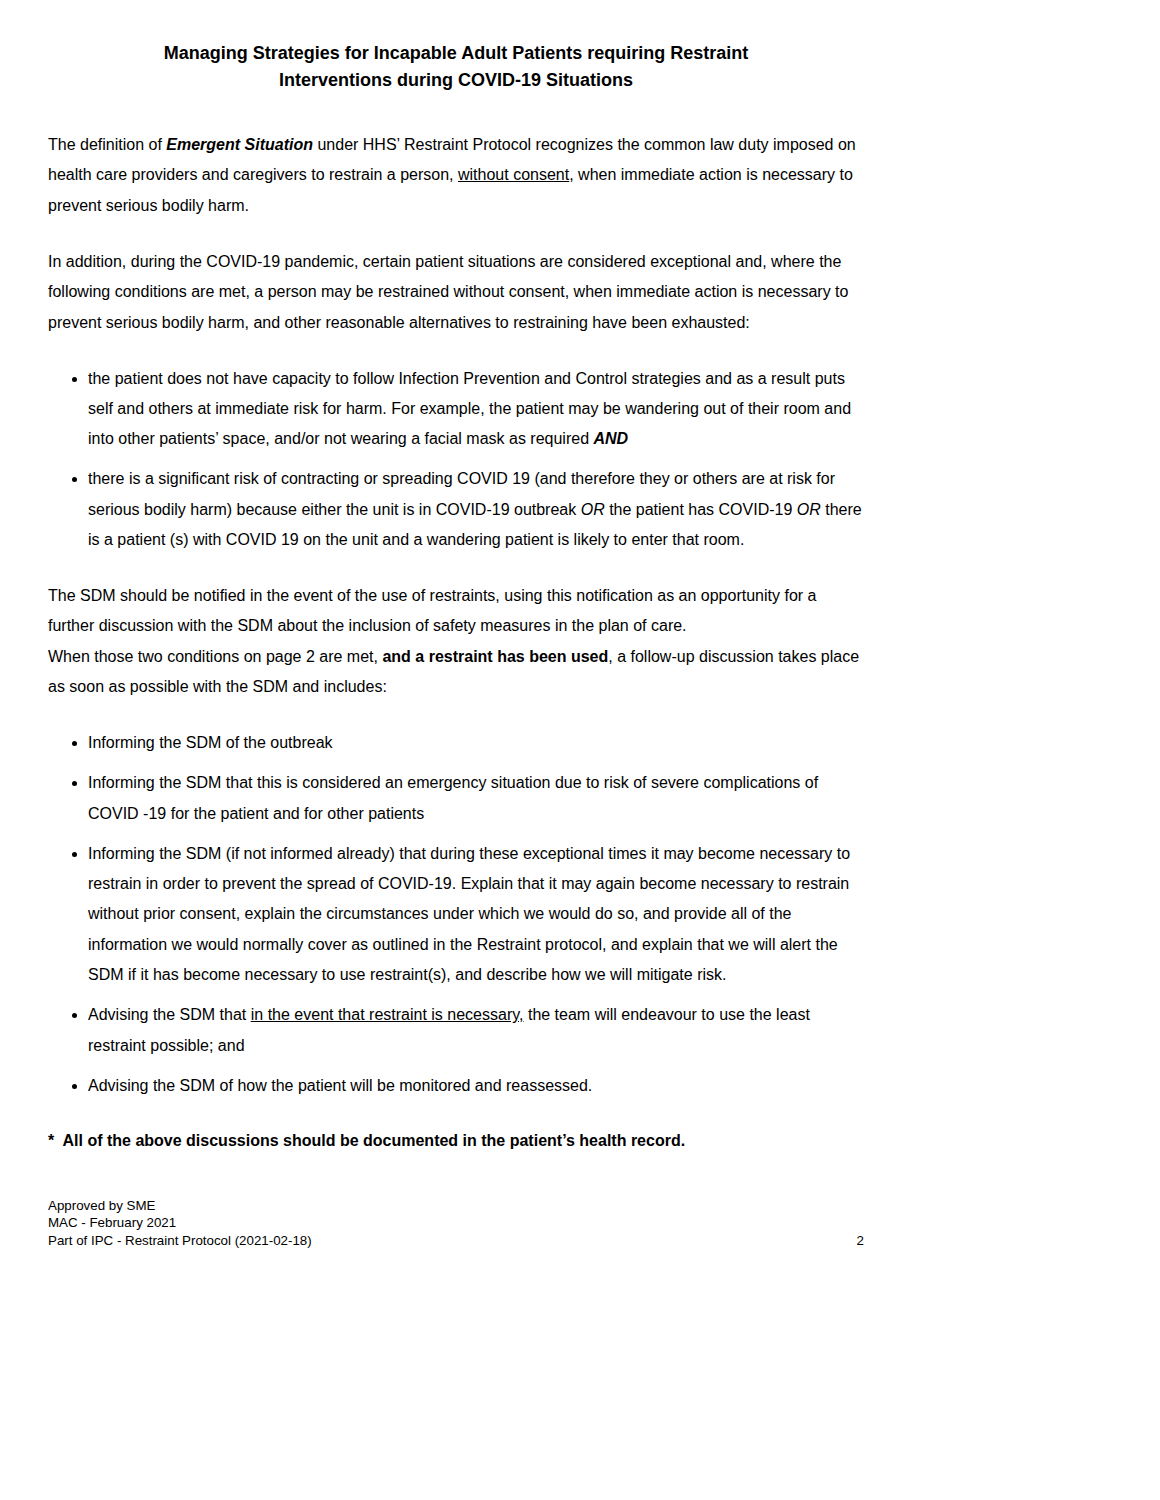Managing Strategies for Incapable Adult Patients requiring Restraint
Interventions during COVID-19 Situations
The definition of Emergent Situation under HHS’ Restraint Protocol recognizes the common law duty imposed on health care providers and caregivers to restrain a person, without consent, when immediate action is necessary to prevent serious bodily harm.
In addition, during the COVID-19 pandemic, certain patient situations are considered exceptional and, where the following conditions are met, a person may be restrained without consent, when immediate action is necessary to prevent serious bodily harm, and other reasonable alternatives to restraining have been exhausted:
the patient does not have capacity to follow Infection Prevention and Control strategies and as a result puts self and others at immediate risk for harm. For example, the patient may be wandering out of their room and into other patients’ space, and/or not wearing a facial mask as required AND
there is a significant risk of contracting or spreading COVID 19 (and therefore they or others are at risk for serious bodily harm) because either the unit is in COVID-19 outbreak OR the patient has COVID-19 OR there is a patient (s) with COVID 19 on the unit and a wandering patient is likely to enter that room.
The SDM should be notified in the event of the use of restraints, using this notification as an opportunity for a further discussion with the SDM about the inclusion of safety measures in the plan of care.
When those two conditions on page 2 are met, and a restraint has been used, a follow-up discussion takes place as soon as possible with the SDM and includes:
Informing the SDM of the outbreak
Informing the SDM that this is considered an emergency situation due to risk of severe complications of COVID -19 for the patient and for other patients
Informing the SDM (if not informed already) that during these exceptional times it may become necessary to restrain in order to prevent the spread of COVID-19. Explain that it may again become necessary to restrain without prior consent, explain the circumstances under which we would do so, and provide all of the information we would normally cover as outlined in the Restraint protocol, and explain that we will alert the SDM if it has become necessary to use restraint(s), and describe how we will mitigate risk.
Advising the SDM that in the event that restraint is necessary, the team will endeavour to use the least restraint possible; and
Advising the SDM of how the patient will be monitored and reassessed.
* All of the above discussions should be documented in the patient’s health record.
Approved by SME
MAC - February 2021
Part of IPC - Restraint Protocol (2021-02-18) 2